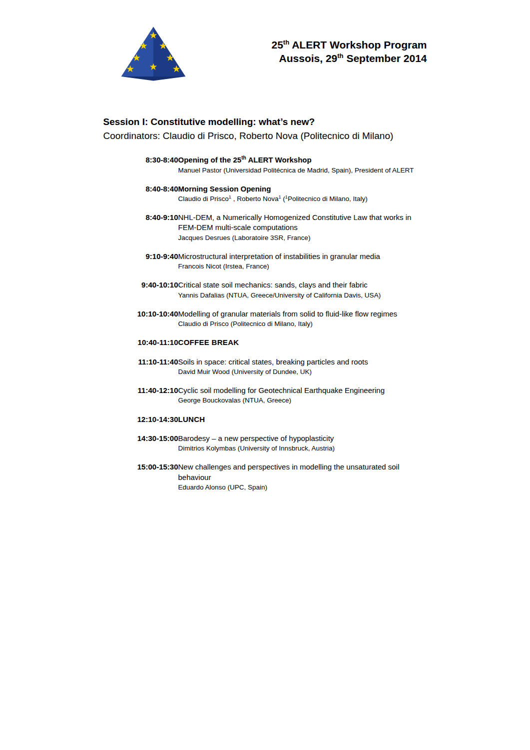25th ALERT Workshop Program
Aussois, 29th September 2014
Session I: Constitutive modelling: what’s new?
Coordinators: Claudio di Prisco, Roberto Nova (Politecnico di Milano)
| 8:30‑8:40 | Opening of the 25 th ALERT Workshop Manuel Pastor (Universidad Politécnica de Madrid, Spain), President of ALERT |
| 8:40‑8:40 | Morning Session Opening Claudio di Prisco 1 , Roberto Nova 1 ( 1 Politecnico di Milano, Italy) |
| 8:40‑9:10 | NHL-DEM, a Numerically Homogenized Constitutive Law that works in FEM-DEM multi-scale computations Jacques Desrues (Laboratoire 3SR, France) |
| 9:10‑9:40 | Microstructural interpretation of instabilities in granular media Francois Nicot (Irstea, France) |
| 9:40‑10:10 | Critical state soil mechanics: sands, clays and their fabric Yannis Dafalias (NTUA, Greece/University of California Davis, USA) |
| 10:10‑10:40 | Modelling of granular materials from solid to fluid-like flow regimes Claudio di Prisco (Politecnico di Milano, Italy) |
| 10:40‑11:10 | COFFEE BREAK |
| 11:10‑11:40 | Soils in space: critical states, breaking particles and roots David Muir Wood (University of Dundee, UK) |
| 11:40‑12:10 | Cyclic soil modelling for Geotechnical Earthquake Engineering George Bouckovalas (NTUA, Greece) |
| 12:10‑14:30 | LUNCH |
| 14:30‑15:00 | Barodesy – a new perspective of hypoplasticity Dimitrios Kolymbas (University of Innsbruck, Austria) |
| 15:00‑15:30 | New challenges and perspectives in modelling the unsaturated soil behaviour Eduardo Alonso (UPC, Spain) |